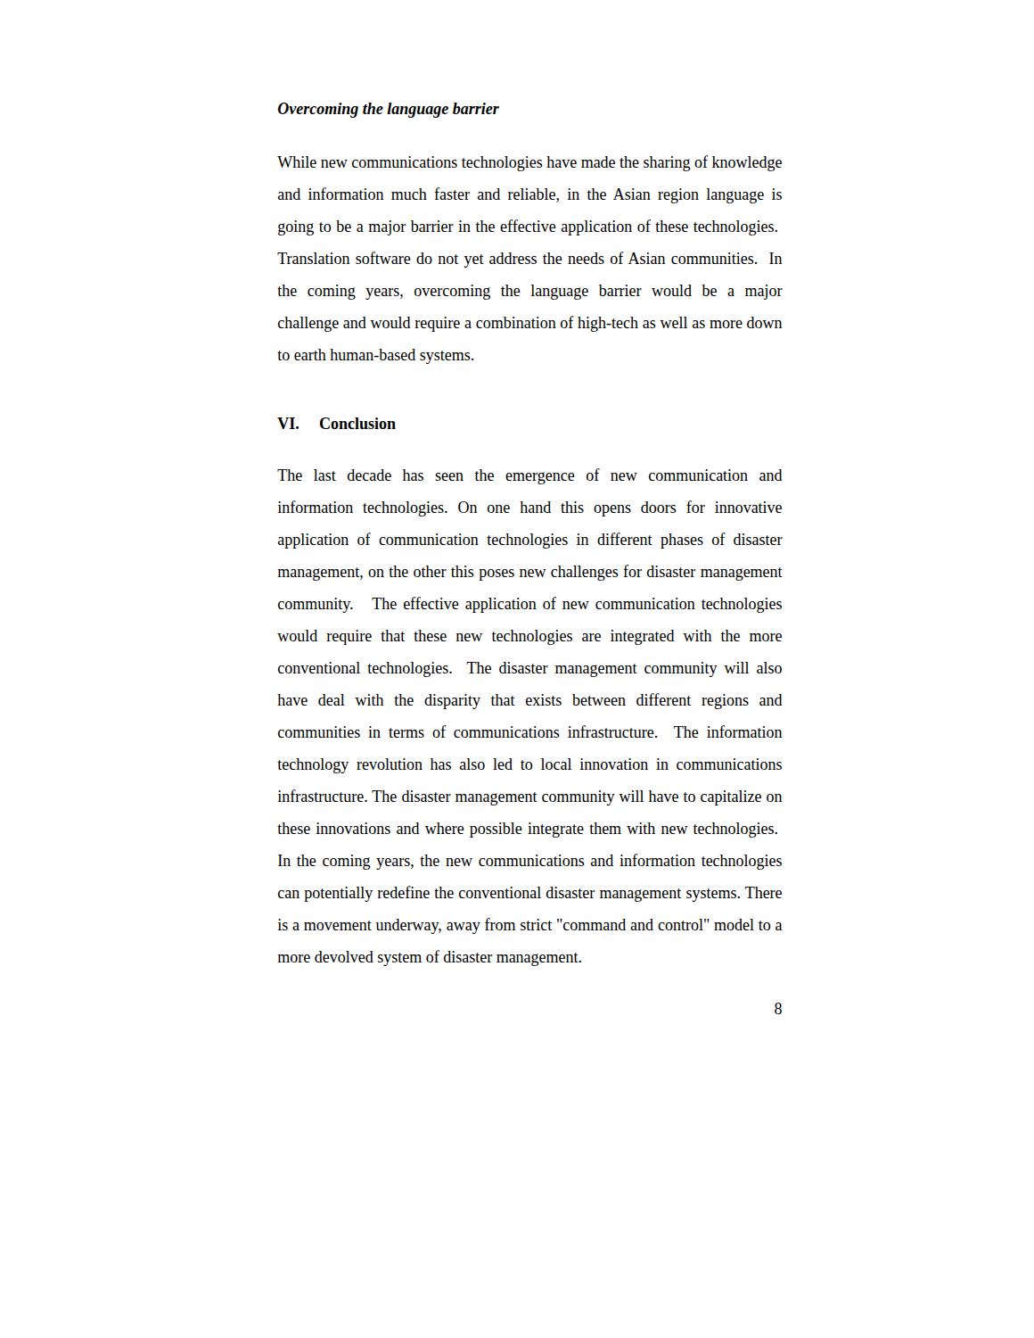Overcoming the language barrier
While new communications technologies have made the sharing of knowledge and information much faster and reliable, in the Asian region language is going to be a major barrier in the effective application of these technologies. Translation software do not yet address the needs of Asian communities. In the coming years, overcoming the language barrier would be a major challenge and would require a combination of high-tech as well as more down to earth human-based systems.
VI. Conclusion
The last decade has seen the emergence of new communication and information technologies. On one hand this opens doors for innovative application of communication technologies in different phases of disaster management, on the other this poses new challenges for disaster management community. The effective application of new communication technologies would require that these new technologies are integrated with the more conventional technologies. The disaster management community will also have deal with the disparity that exists between different regions and communities in terms of communications infrastructure. The information technology revolution has also led to local innovation in communications infrastructure. The disaster management community will have to capitalize on these innovations and where possible integrate them with new technologies. In the coming years, the new communications and information technologies can potentially redefine the conventional disaster management systems. There is a movement underway, away from strict "command and control" model to a more devolved system of disaster management.
8